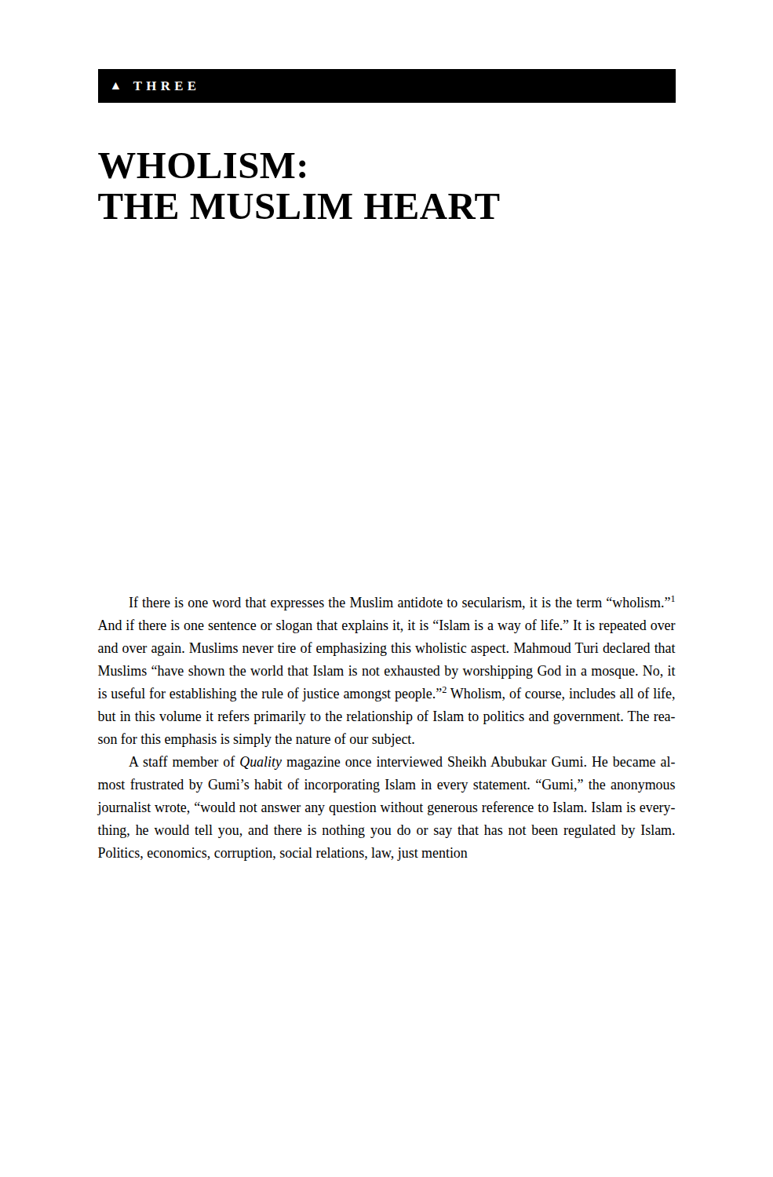▲Three
Wholism:
The Muslim Heart
If there is one word that expresses the Muslim antidote to secularism, it is the term “wholism.”1 And if there is one sentence or slogan that explains it, it is “Islam is a way of life.” It is repeated over and over again. Muslims never tire of emphasizing this wholistic aspect. Mahmoud Turi declared that Muslims “have shown the world that Islam is not exhausted by worshipping God in a mosque. No, it is useful for establishing the rule of justice amongst people.”2 Wholism, of course, includes all of life, but in this volume it refers primarily to the relationship of Islam to politics and government. The reason for this emphasis is simply the nature of our subject.
A staff member of Quality magazine once interviewed Sheikh Abubukar Gumi. He became almost frustrated by Gumi’s habit of incorporating Islam in every statement. “Gumi,” the anonymous journalist wrote, “would not answer any question without generous reference to Islam. Islam is everything, he would tell you, and there is nothing you do or say that has not been regulated by Islam. Politics, economics, corruption, social relations, law, just mention